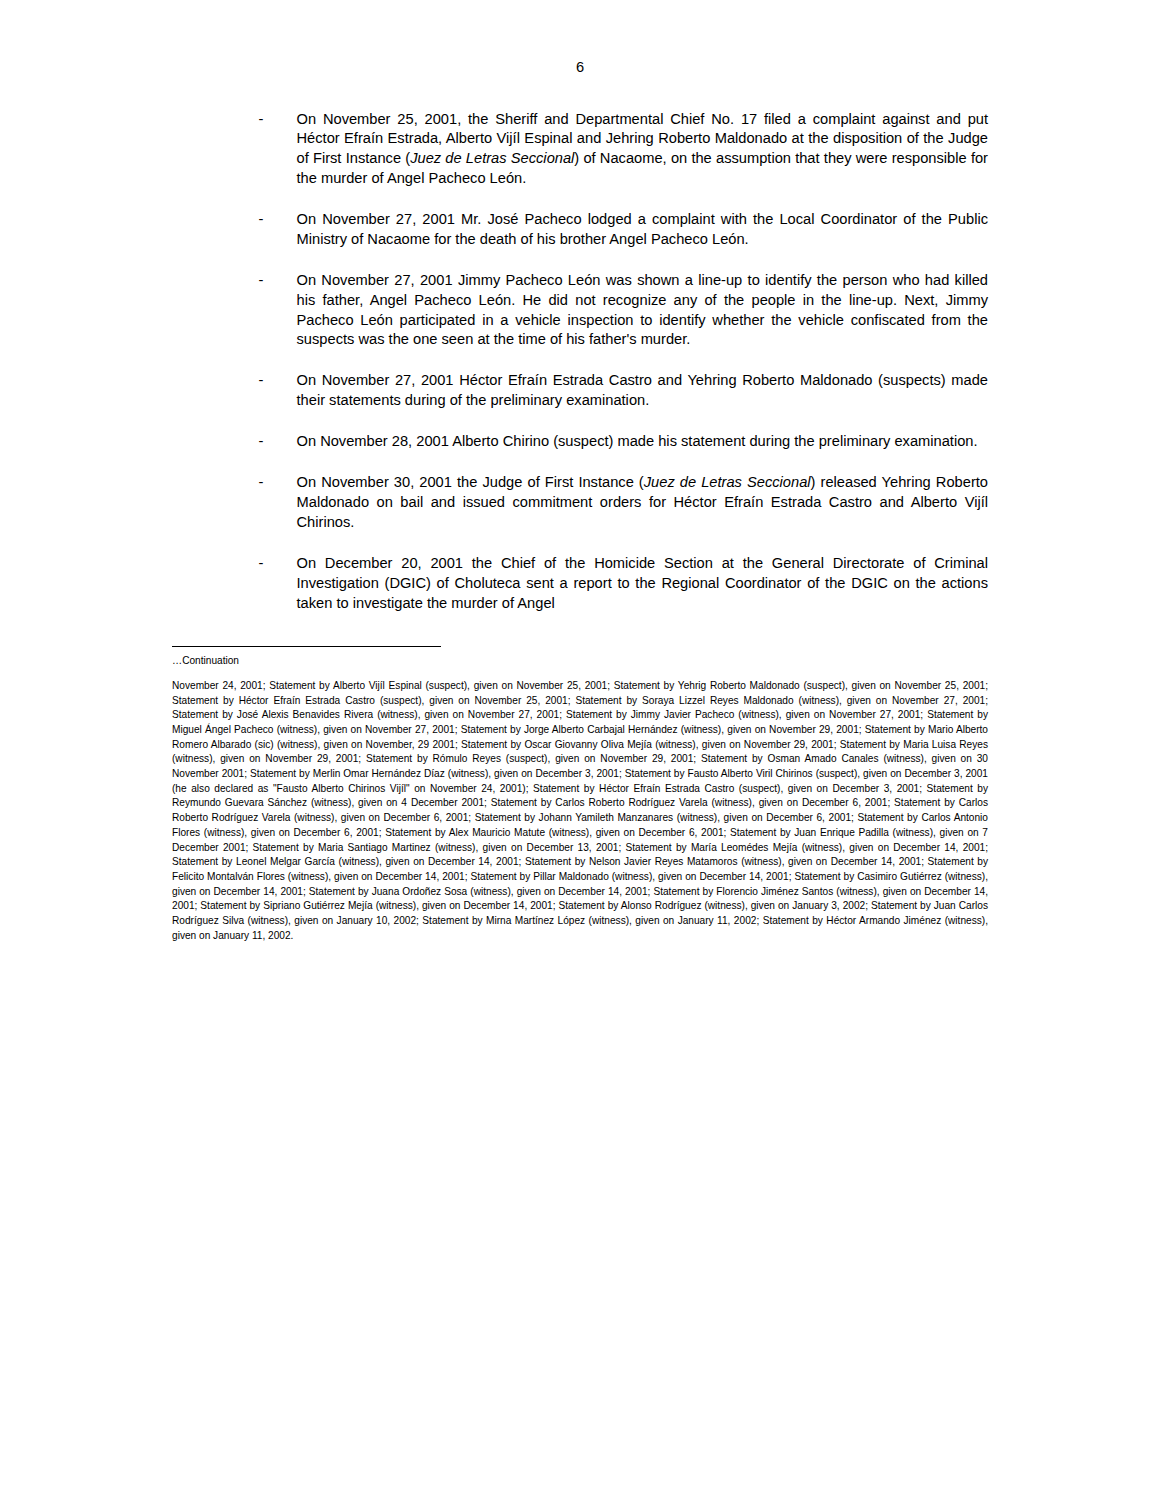6
On November 25, 2001, the Sheriff and Departmental Chief No. 17 filed a complaint against and put Héctor Efraín Estrada, Alberto Vijíl Espinal and Jehring Roberto Maldonado at the disposition of the Judge of First Instance (Juez de Letras Seccional) of Nacaome, on the assumption that they were responsible for the murder of Angel Pacheco León.
On November 27, 2001 Mr. José Pacheco lodged a complaint with the Local Coordinator of the Public Ministry of Nacaome for the death of his brother Angel Pacheco León.
On November 27, 2001 Jimmy Pacheco León was shown a line-up to identify the person who had killed his father, Angel Pacheco León. He did not recognize any of the people in the line-up. Next, Jimmy Pacheco León participated in a vehicle inspection to identify whether the vehicle confiscated from the suspects was the one seen at the time of his father's murder.
On November 27, 2001 Héctor Efraín Estrada Castro and Yehring Roberto Maldonado (suspects) made their statements during of the preliminary examination.
On November 28, 2001 Alberto Chirino (suspect) made his statement during the preliminary examination.
On November 30, 2001 the Judge of First Instance (Juez de Letras Seccional) released Yehring Roberto Maldonado on bail and issued commitment orders for Héctor Efraín Estrada Castro and Alberto Vijíl Chirinos.
On December 20, 2001 the Chief of the Homicide Section at the General Directorate of Criminal Investigation (DGIC) of Choluteca sent a report to the Regional Coordinator of the DGIC on the actions taken to investigate the murder of Angel
…Continuation
November 24, 2001; Statement by Alberto Vijíl Espinal (suspect), given on November 25, 2001; Statement by Yehrig Roberto Maldonado (suspect), given on November 25, 2001; Statement by Héctor Efraín Estrada Castro (suspect), given on November 25, 2001; Statement by Soraya Lizzel Reyes Maldonado (witness), given on November 27, 2001; Statement by José Alexis Benavides Rivera (witness), given on November 27, 2001; Statement by Jimmy Javier Pacheco (witness), given on November 27, 2001; Statement by Miguel Ángel Pacheco (witness), given on November 27, 2001; Statement by Jorge Alberto Carbajal Hernández (witness), given on November 29, 2001; Statement by Mario Alberto Romero Albarado (sic) (witness), given on November, 29 2001; Statement by Oscar Giovanny Oliva Mejía (witness), given on November 29, 2001; Statement by Maria Luisa Reyes (witness), given on November 29, 2001; Statement by Rómulo Reyes (suspect), given on November 29, 2001; Statement by Osman Amado Canales (witness), given on 30 November 2001; Statement by Merlin Omar Hernández Díaz (witness), given on December 3, 2001; Statement by Fausto Alberto Viril Chirinos (suspect), given on December 3, 2001 (he also declared as "Fausto Alberto Chirinos Vijíl" on November 24, 2001); Statement by Héctor Efraín Estrada Castro (suspect), given on December 3, 2001; Statement by Reymundo Guevara Sánchez (witness), given on 4 December 2001; Statement by Carlos Roberto Rodríguez Varela (witness), given on December 6, 2001; Statement by Carlos Roberto Rodríguez Varela (witness), given on December 6, 2001; Statement by Johann Yamileth Manzanares (witness), given on December 6, 2001; Statement by Carlos Antonio Flores (witness), given on December 6, 2001; Statement by Alex Mauricio Matute (witness), given on December 6, 2001; Statement by Juan Enrique Padilla (witness), given on 7 December 2001; Statement by Maria Santiago Martinez (witness), given on December 13, 2001; Statement by María Leomédes Mejía (witness), given on December 14, 2001; Statement by Leonel Melgar García (witness), given on December 14, 2001; Statement by Nelson Javier Reyes Matamoros (witness), given on December 14, 2001; Statement by Felicito Montalván Flores (witness), given on December 14, 2001; Statement by Pillar Maldonado (witness), given on December 14, 2001; Statement by Casimiro Gutiérrez (witness), given on December 14, 2001; Statement by Juana Ordoñez Sosa (witness), given on December 14, 2001; Statement by Florencio Jiménez Santos (witness), given on December 14, 2001; Statement by Sipriano Gutiérrez Mejía (witness), given on December 14, 2001; Statement by Alonso Rodríguez (witness), given on January 3, 2002; Statement by Juan Carlos Rodríguez Silva (witness), given on January 10, 2002; Statement by Mirna Martínez López (witness), given on January 11, 2002; Statement by Héctor Armando Jiménez (witness), given on January 11, 2002.